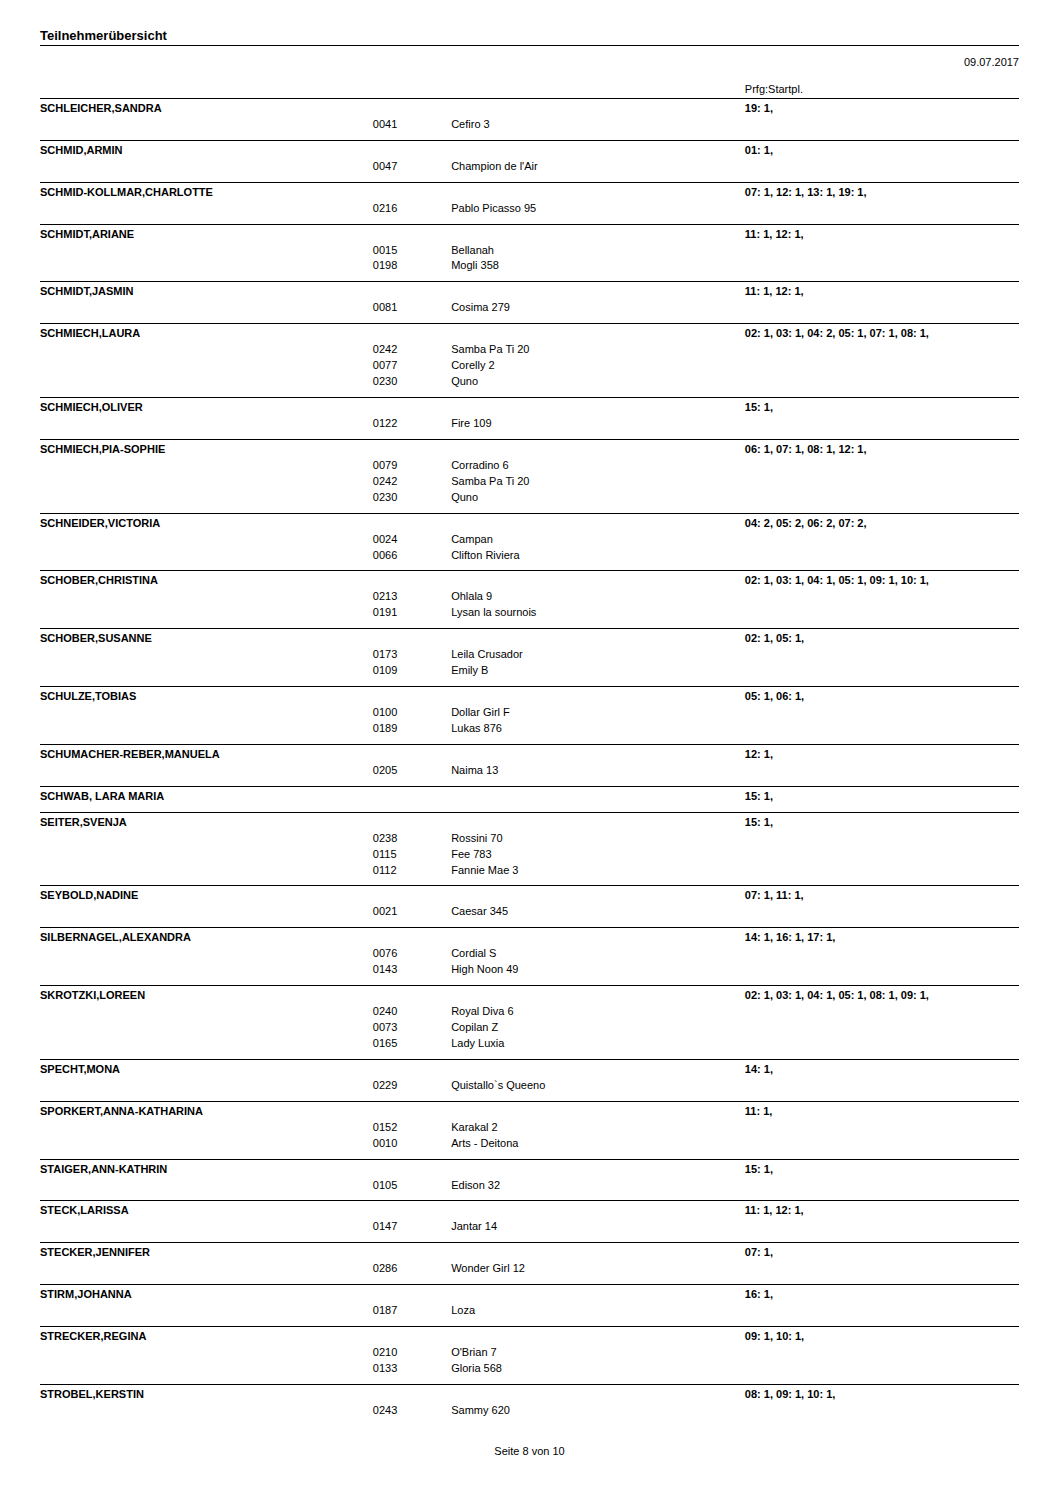Teilnehmerübersicht
09.07.2017
| | | | Prfg:Startpl. |
| SCHLEICHER,SANDRA | | | 19: 1, |
| | 0041 | Cefiro 3 | |
| SCHMID,ARMIN | | | 01: 1, |
| | 0047 | Champion de l'Air | |
| SCHMID-KOLLMAR,CHARLOTTE | | | 07: 1, 12: 1, 13: 1, 19: 1, |
| | 0216 | Pablo Picasso 95 | |
| SCHMIDT,ARIANE | | | 11: 1, 12: 1, |
| | 0015 | Bellanah | |
| | 0198 | Mogli 358 | |
| SCHMIDT,JASMIN | | | 11: 1, 12: 1, |
| | 0081 | Cosima 279 | |
| SCHMIECH,LAURA | | | 02: 1, 03: 1, 04: 2, 05: 1, 07: 1, 08: 1, |
| | 0242 | Samba Pa Ti 20 | |
| | 0077 | Corelly 2 | |
| | 0230 | Quno | |
| SCHMIECH,OLIVER | | | 15: 1, |
| | 0122 | Fire 109 | |
| SCHMIECH,PIA-SOPHIE | | | 06: 1, 07: 1, 08: 1, 12: 1, |
| | 0079 | Corradino 6 | |
| | 0242 | Samba Pa Ti 20 | |
| | 0230 | Quno | |
| SCHNEIDER,VICTORIA | | | 04: 2, 05: 2, 06: 2, 07: 2, |
| | 0024 | Campan | |
| | 0066 | Clifton Riviera | |
| SCHOBER,CHRISTINA | | | 02: 1, 03: 1, 04: 1, 05: 1, 09: 1, 10: 1, |
| | 0213 | Ohlala 9 | |
| | 0191 | Lysan la sournois | |
| SCHOBER,SUSANNE | | | 02: 1, 05: 1, |
| | 0173 | Leila Crusador | |
| | 0109 | Emily B | |
| SCHULZE,TOBIAS | | | 05: 1, 06: 1, |
| | 0100 | Dollar Girl F | |
| | 0189 | Lukas 876 | |
| SCHUMACHER-REBER,MANUELA | | | 12: 1, |
| | 0205 | Naima 13 | |
| SCHWAB, LARA MARIA | | | 15: 1, |
| SEITER,SVENJA | | | 15: 1, |
| | 0238 | Rossini 70 | |
| | 0115 | Fee 783 | |
| | 0112 | Fannie Mae 3 | |
| SEYBOLD,NADINE | | | 07: 1, 11: 1, |
| | 0021 | Caesar 345 | |
| SILBERNAGEL,ALEXANDRA | | | 14: 1, 16: 1, 17: 1, |
| | 0076 | Cordial S | |
| | 0143 | High Noon 49 | |
| SKROTZKI,LOREEN | | | 02: 1, 03: 1, 04: 1, 05: 1, 08: 1, 09: 1, |
| | 0240 | Royal Diva 6 | |
| | 0073 | Copilan Z | |
| | 0165 | Lady Luxia | |
| SPECHT,MONA | | | 14: 1, |
| | 0229 | Quistallo`s Queeno | |
| SPORKERT,ANNA-KATHARINA | | | 11: 1, |
| | 0152 | Karakal 2 | |
| | 0010 | Arts - Deitona | |
| STAIGER,ANN-KATHRIN | | | 15: 1, |
| | 0105 | Edison 32 | |
| STECK,LARISSA | | | 11: 1, 12: 1, |
| | 0147 | Jantar 14 | |
| STECKER,JENNIFER | | | 07: 1, |
| | 0286 | Wonder Girl 12 | |
| STIRM,JOHANNA | | | 16: 1, |
| | 0187 | Loza | |
| STRECKER,REGINA | | | 09: 1, 10: 1, |
| | 0210 | O'Brian 7 | |
| | 0133 | Gloria 568 | |
| STROBEL,KERSTIN | | | 08: 1, 09: 1, 10: 1, |
| | 0243 | Sammy 620 | |
Seite 8 von 10